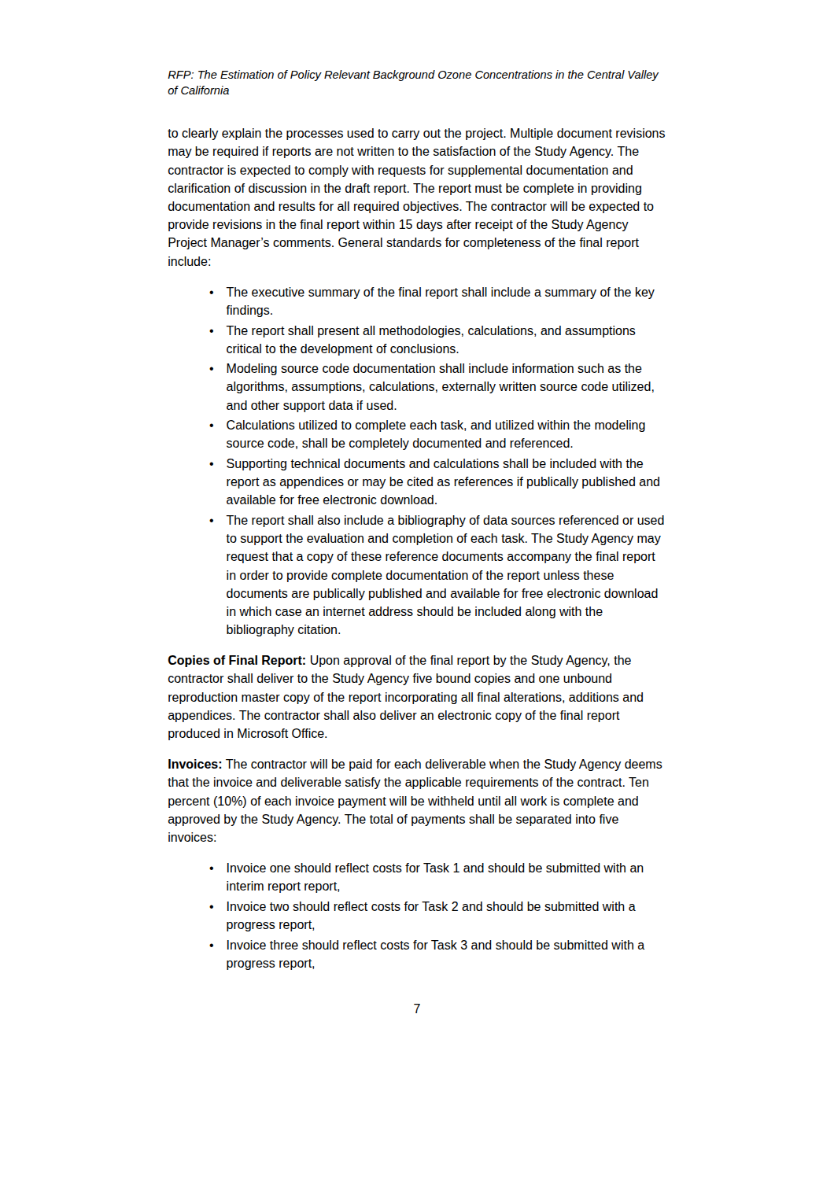RFP: The Estimation of Policy Relevant Background Ozone Concentrations in the Central Valley of California
to clearly explain the processes used to carry out the project. Multiple document revisions may be required if reports are not written to the satisfaction of the Study Agency. The contractor is expected to comply with requests for supplemental documentation and clarification of discussion in the draft report. The report must be complete in providing documentation and results for all required objectives. The contractor will be expected to provide revisions in the final report within 15 days after receipt of the Study Agency Project Manager’s comments. General standards for completeness of the final report include:
The executive summary of the final report shall include a summary of the key findings.
The report shall present all methodologies, calculations, and assumptions critical to the development of conclusions.
Modeling source code documentation shall include information such as the algorithms, assumptions, calculations, externally written source code utilized, and other support data if used.
Calculations utilized to complete each task, and utilized within the modeling source code, shall be completely documented and referenced.
Supporting technical documents and calculations shall be included with the report as appendices or may be cited as references if publically published and available for free electronic download.
The report shall also include a bibliography of data sources referenced or used to support the evaluation and completion of each task. The Study Agency may request that a copy of these reference documents accompany the final report in order to provide complete documentation of the report unless these documents are publically published and available for free electronic download in which case an internet address should be included along with the bibliography citation.
Copies of Final Report: Upon approval of the final report by the Study Agency, the contractor shall deliver to the Study Agency five bound copies and one unbound reproduction master copy of the report incorporating all final alterations, additions and appendices. The contractor shall also deliver an electronic copy of the final report produced in Microsoft Office.
Invoices: The contractor will be paid for each deliverable when the Study Agency deems that the invoice and deliverable satisfy the applicable requirements of the contract. Ten percent (10%) of each invoice payment will be withheld until all work is complete and approved by the Study Agency. The total of payments shall be separated into five invoices:
Invoice one should reflect costs for Task 1 and should be submitted with an interim report report,
Invoice two should reflect costs for Task 2 and should be submitted with a progress report,
Invoice three should reflect costs for Task 3 and should be submitted with a progress report,
7